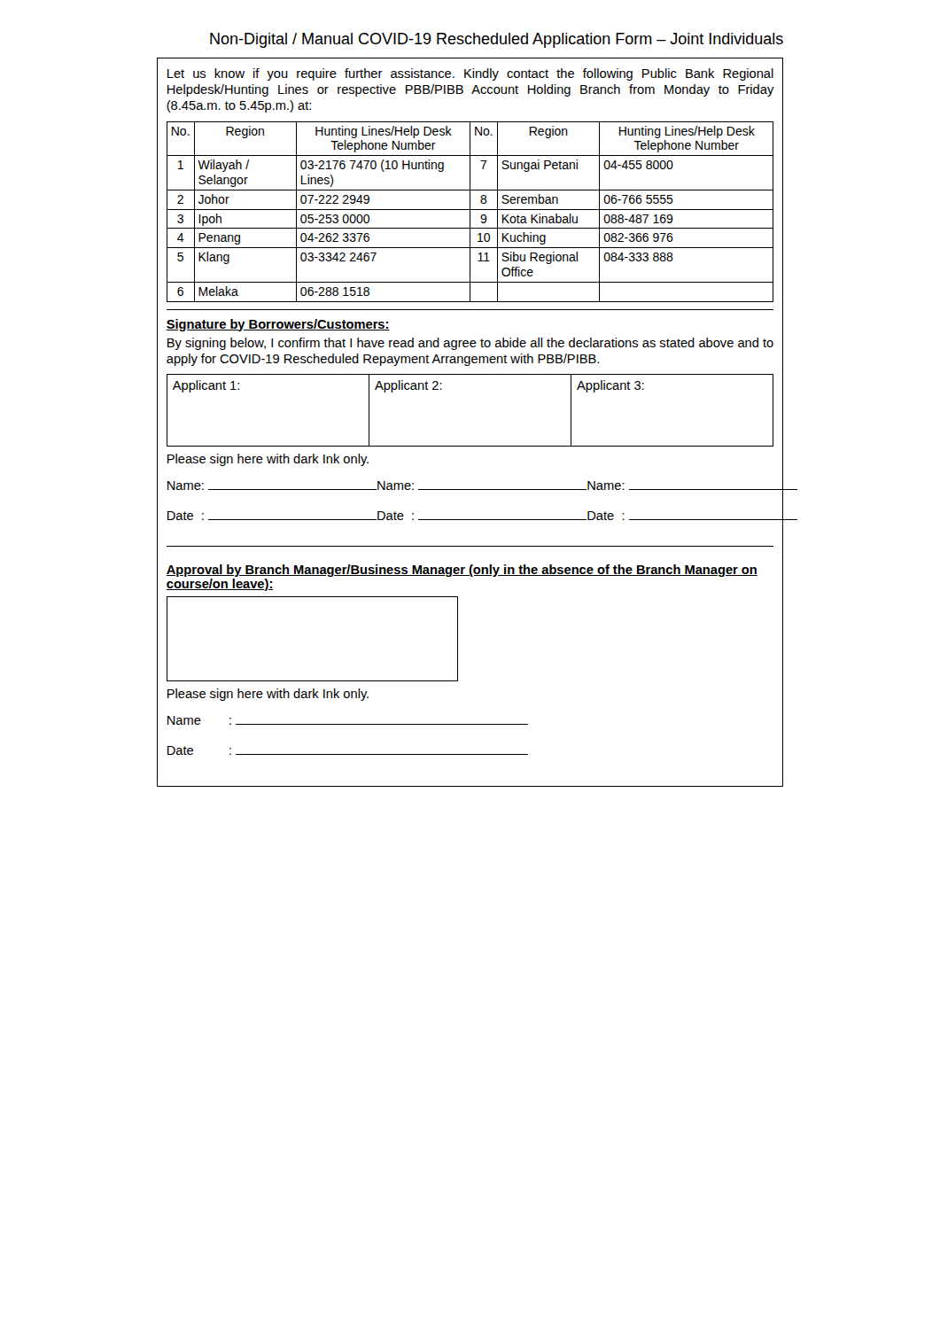Non-Digital / Manual COVID-19 Rescheduled Application Form – Joint Individuals
Let us know if you require further assistance. Kindly contact the following Public Bank Regional Helpdesk/Hunting Lines or respective PBB/PIBB Account Holding Branch from Monday to Friday (8.45a.m. to 5.45p.m.) at:
| No. | Region | Hunting Lines/Help Desk Telephone Number | No. | Region | Hunting Lines/Help Desk Telephone Number |
| --- | --- | --- | --- | --- | --- |
| 1 | Wilayah / Selangor | 03-2176 7470 (10 Hunting Lines) | 7 | Sungai Petani | 04-455 8000 |
| 2 | Johor | 07-222 2949 | 8 | Seremban | 06-766 5555 |
| 3 | Ipoh | 05-253 0000 | 9 | Kota Kinabalu | 088-487 169 |
| 4 | Penang | 04-262 3376 | 10 | Kuching | 082-366 976 |
| 5 | Klang | 03-3342 2467 | 11 | Sibu Regional Office | 084-333 888 |
| 6 | Melaka | 06-288 1518 | | | |
Signature by Borrowers/Customers:
By signing below, I confirm that I have read and agree to abide all the declarations as stated above and to apply for COVID-19 Rescheduled Repayment Arrangement with PBB/PIBB.
| Applicant 1: | Applicant 2: | Applicant 3: |
Please sign here with dark Ink only.
| Name | : | Name | : | Name | : |
| Date | : | Date | : | Date | : |
Approval by Branch Manager/Business Manager (only in the absence of the Branch Manager on course/on leave):
Please sign here with dark Ink only.
| Name | : |
| Date | : |